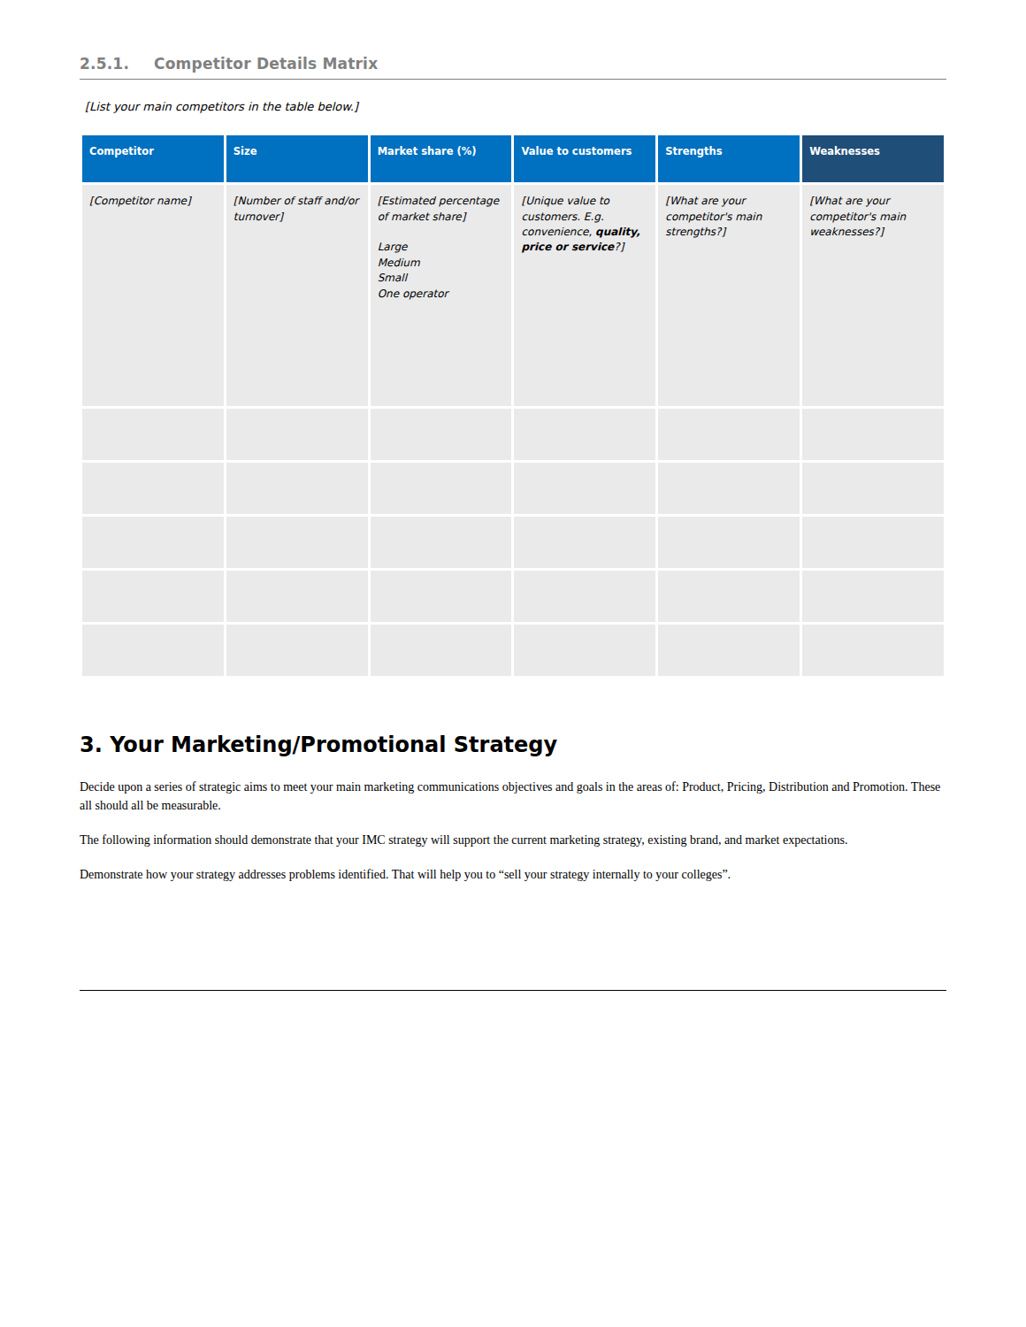2.5.1. Competitor Details Matrix
[List your main competitors in the table below.]
| Competitor | Size | Market share (%) | Value to customers | Strengths | Weaknesses |
| --- | --- | --- | --- | --- | --- |
| [Competitor name] | [Number of staff and/or turnover] | [Estimated percentage of market share] Large Medium Small One operator | [Unique value to customers. E.g. convenience, quality, price or service ?] | [What are your competitor's main strengths?] | [What are your competitor's main weaknesses?] |
3. Your Marketing/Promotional Strategy
Decide upon a series of strategic aims to meet your main marketing communications objectives and goals in the areas of: Product, Pricing, Distribution and Promotion. These all should all be measurable.
The following information should demonstrate that your IMC strategy will support the current marketing strategy, existing brand, and market expectations.
Demonstrate how your strategy addresses problems identified. That will help you to “sell your strategy internally to your colleges”.